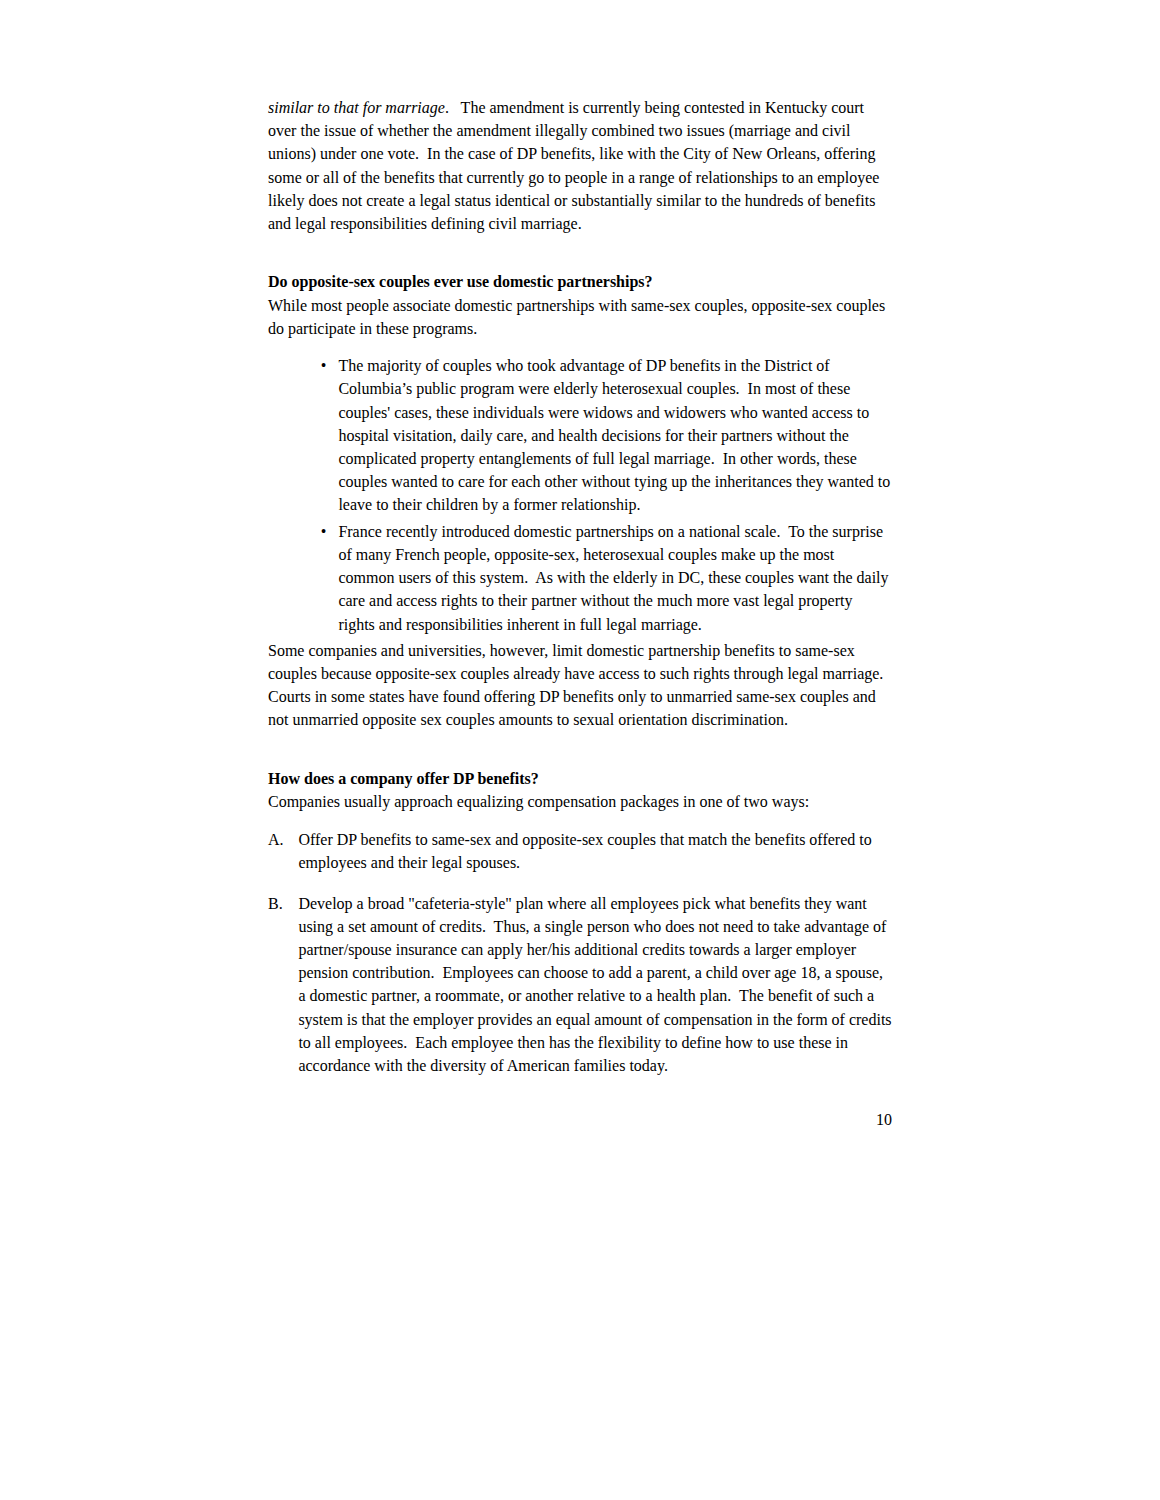similar to that for marriage. The amendment is currently being contested in Kentucky court over the issue of whether the amendment illegally combined two issues (marriage and civil unions) under one vote. In the case of DP benefits, like with the City of New Orleans, offering some or all of the benefits that currently go to people in a range of relationships to an employee likely does not create a legal status identical or substantially similar to the hundreds of benefits and legal responsibilities defining civil marriage.
Do opposite-sex couples ever use domestic partnerships?
While most people associate domestic partnerships with same-sex couples, opposite-sex couples do participate in these programs.
The majority of couples who took advantage of DP benefits in the District of Columbia’s public program were elderly heterosexual couples. In most of these couples' cases, these individuals were widows and widowers who wanted access to hospital visitation, daily care, and health decisions for their partners without the complicated property entanglements of full legal marriage. In other words, these couples wanted to care for each other without tying up the inheritances they wanted to leave to their children by a former relationship.
France recently introduced domestic partnerships on a national scale. To the surprise of many French people, opposite-sex, heterosexual couples make up the most common users of this system. As with the elderly in DC, these couples want the daily care and access rights to their partner without the much more vast legal property rights and responsibilities inherent in full legal marriage.
Some companies and universities, however, limit domestic partnership benefits to same-sex couples because opposite-sex couples already have access to such rights through legal marriage. Courts in some states have found offering DP benefits only to unmarried same-sex couples and not unmarried opposite sex couples amounts to sexual orientation discrimination.
How does a company offer DP benefits?
Companies usually approach equalizing compensation packages in one of two ways:
Offer DP benefits to same-sex and opposite-sex couples that match the benefits offered to employees and their legal spouses.
Develop a broad "cafeteria-style" plan where all employees pick what benefits they want using a set amount of credits. Thus, a single person who does not need to take advantage of partner/spouse insurance can apply her/his additional credits towards a larger employer pension contribution. Employees can choose to add a parent, a child over age 18, a spouse, a domestic partner, a roommate, or another relative to a health plan. The benefit of such a system is that the employer provides an equal amount of compensation in the form of credits to all employees. Each employee then has the flexibility to define how to use these in accordance with the diversity of American families today.
10